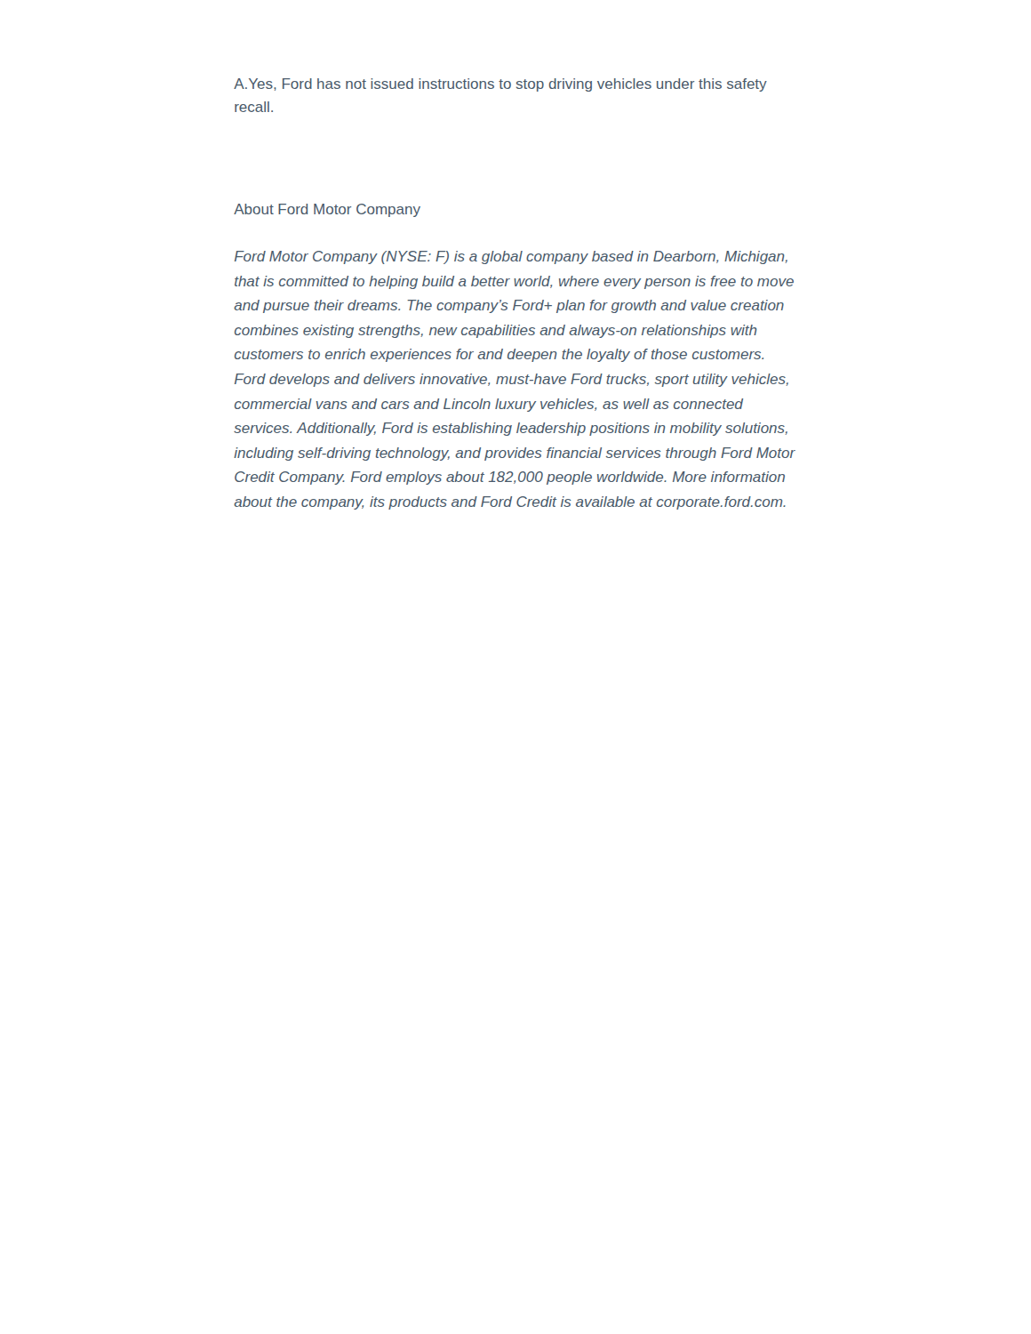A.Yes, Ford has not issued instructions to stop driving vehicles under this safety recall.
About Ford Motor Company
Ford Motor Company (NYSE: F) is a global company based in Dearborn, Michigan, that is committed to helping build a better world, where every person is free to move and pursue their dreams. The company’s Ford+ plan for growth and value creation combines existing strengths, new capabilities and always-on relationships with customers to enrich experiences for and deepen the loyalty of those customers. Ford develops and delivers innovative, must-have Ford trucks, sport utility vehicles, commercial vans and cars and Lincoln luxury vehicles, as well as connected services. Additionally, Ford is establishing leadership positions in mobility solutions, including self-driving technology, and provides financial services through Ford Motor Credit Company. Ford employs about 182,000 people worldwide. More information about the company, its products and Ford Credit is available at corporate.ford.com.